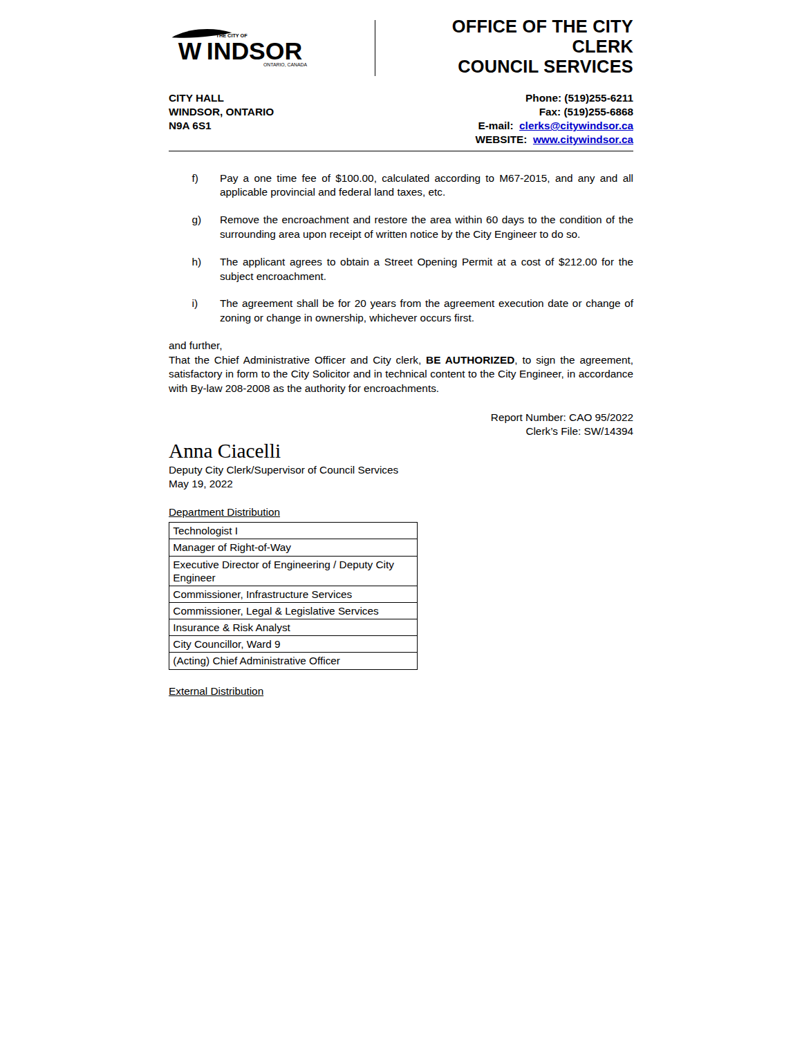OFFICE OF THE CITY CLERK
COUNCIL SERVICES
CITY HALL
WINDSOR, ONTARIO
N9A 6S1
Phone: (519)255-6211
Fax: (519)255-6868
E-mail: clerks@citywindsor.ca
WEBSITE: www.citywindsor.ca
f) Pay a one time fee of $100.00, calculated according to M67-2015, and any and all applicable provincial and federal land taxes, etc.
g) Remove the encroachment and restore the area within 60 days to the condition of the surrounding area upon receipt of written notice by the City Engineer to do so.
h) The applicant agrees to obtain a Street Opening Permit at a cost of $212.00 for the subject encroachment.
i) The agreement shall be for 20 years from the agreement execution date or change of zoning or change in ownership, whichever occurs first.
and further,
That the Chief Administrative Officer and City clerk, BE AUTHORIZED, to sign the agreement, satisfactory in form to the City Solicitor and in technical content to the City Engineer, in accordance with By-law 208-2008 as the authority for encroachments.
Report Number: CAO 95/2022
Clerk’s File: SW/14394
Anna Ciacelli
Deputy City Clerk/Supervisor of Council Services
May 19, 2022
Department Distribution
| Technologist I |
| Manager of Right-of-Way |
| Executive Director of Engineering / Deputy City Engineer |
| Commissioner, Infrastructure Services |
| Commissioner, Legal & Legislative Services |
| Insurance & Risk Analyst |
| City Councillor, Ward 9 |
| (Acting) Chief Administrative Officer |
External Distribution